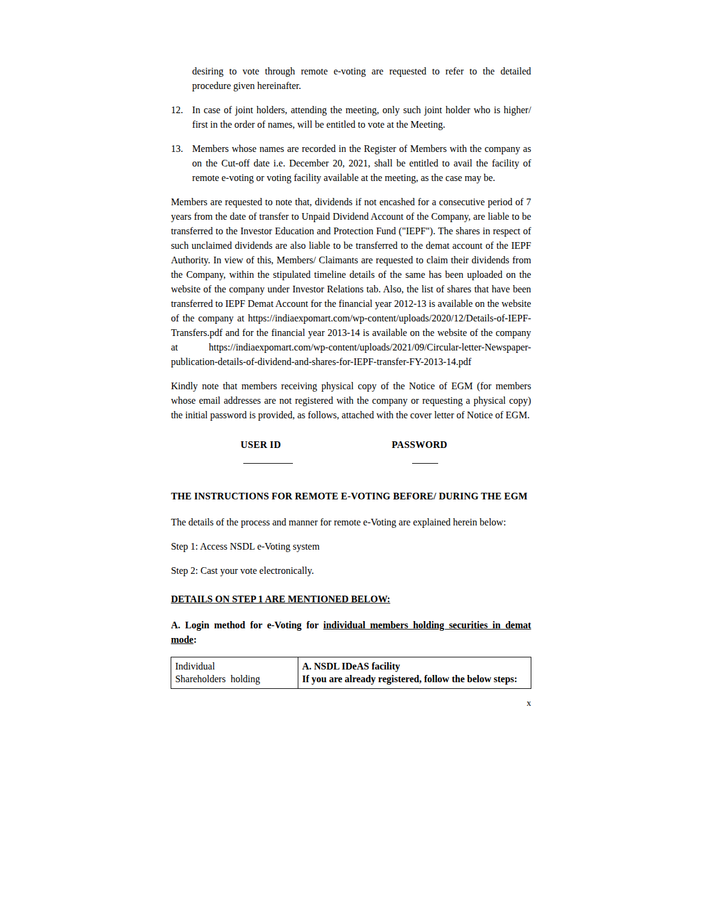desiring to vote through remote e-voting are requested to refer to the detailed procedure given hereinafter.
12. In case of joint holders, attending the meeting, only such joint holder who is higher/ first in the order of names, will be entitled to vote at the Meeting.
13. Members whose names are recorded in the Register of Members with the company as on the Cut-off date i.e. December 20, 2021, shall be entitled to avail the facility of remote e-voting or voting facility available at the meeting, as the case may be.
Members are requested to note that, dividends if not encashed for a consecutive period of 7 years from the date of transfer to Unpaid Dividend Account of the Company, are liable to be transferred to the Investor Education and Protection Fund ("IEPF"). The shares in respect of such unclaimed dividends are also liable to be transferred to the demat account of the IEPF Authority. In view of this, Members/ Claimants are requested to claim their dividends from the Company, within the stipulated timeline details of the same has been uploaded on the website of the company under Investor Relations tab. Also, the list of shares that have been transferred to IEPF Demat Account for the financial year 2012-13 is available on the website of the company at https://indiaexpomart.com/wp-content/uploads/2020/12/Details-of-IEPF-Transfers.pdf and for the financial year 2013-14 is available on the website of the company at https://indiaexpomart.com/wp-content/uploads/2021/09/Circular-letter-Newspaper-publication-details-of-dividend-and-shares-for-IEPF-transfer-FY-2013-14.pdf
Kindly note that members receiving physical copy of the Notice of EGM (for members whose email addresses are not registered with the company or requesting a physical copy) the initial password is provided, as follows, attached with the cover letter of Notice of EGM.
USER ID PASSWORD
THE INSTRUCTIONS FOR REMOTE E-VOTING BEFORE/ DURING THE EGM
The details of the process and manner for remote e-Voting are explained herein below:
Step 1: Access NSDL e-Voting system
Step 2: Cast your vote electronically.
DETAILS ON STEP 1 ARE MENTIONED BELOW:
A. Login method for e-Voting for individual members holding securities in demat mode:
| Individual Shareholders holding | A. NSDL IDeAS facility If you are already registered, follow the below steps: |
x